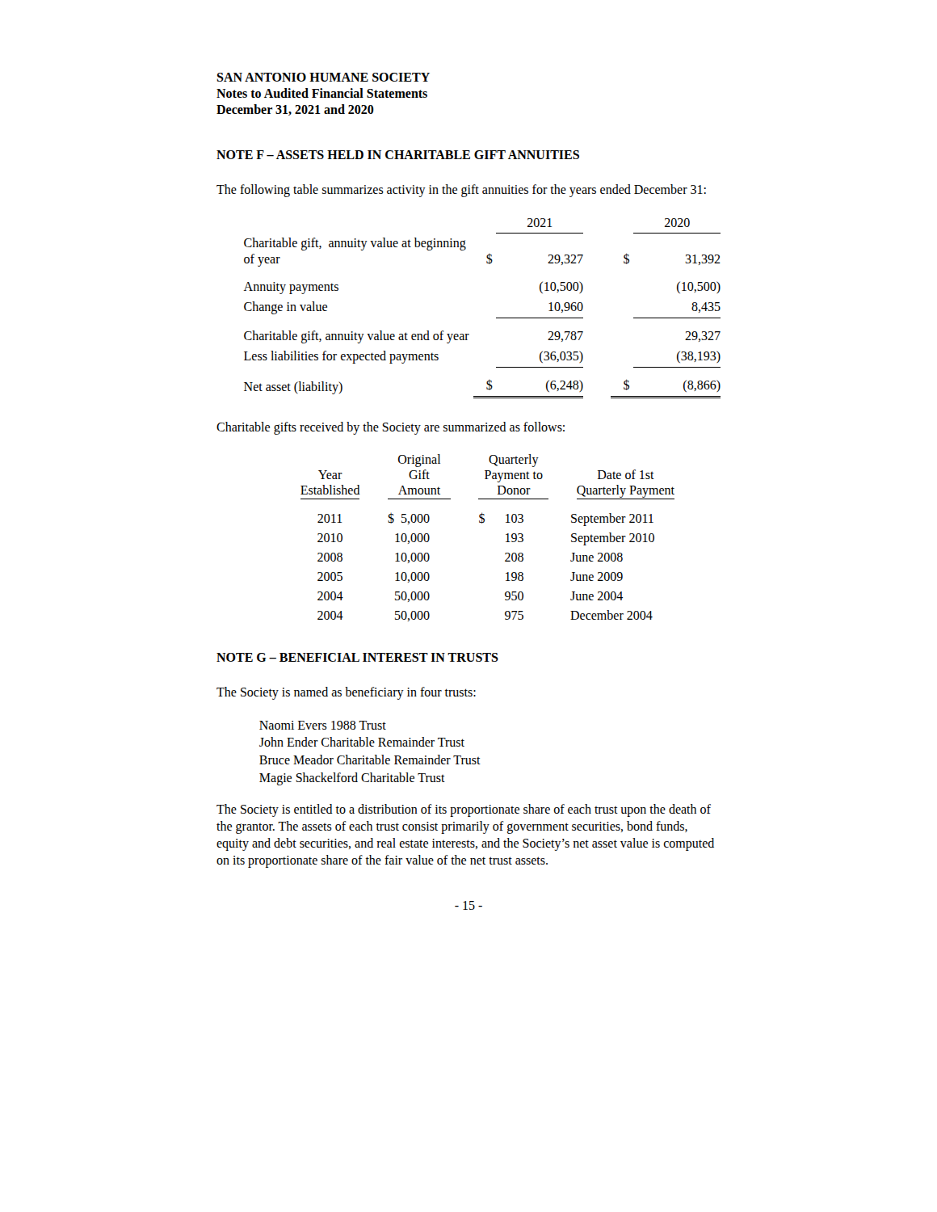SAN ANTONIO HUMANE SOCIETY
Notes to Audited Financial Statements
December 31, 2021 and 2020
NOTE F – ASSETS HELD IN CHARITABLE GIFT ANNUITIES
The following table summarizes activity in the gift annuities for the years ended December 31:
| | | 2021 | | | 2020 |
| Charitable gift, annuity value at beginning of year | $ | 29,327 | | $ | 31,392 |
| Annuity payments | | (10,500) | | | (10,500) |
| Change in value | | 10,960 | | | 8,435 |
| Charitable gift, annuity value at end of year | | 29,787 | | | 29,327 |
| Less liabilities for expected payments | | (36,035) | | | (38,193) |
| Net asset (liability) | $ | (6,248) | | $ | (8,866) |
Charitable gifts received by the Society are summarized as follows:
| | Original | Quarterly | |
| --- | --- | --- | --- |
| Year | Gift | Payment to | Date of 1st |
| Established | Amount | Donor | Quarterly Payment |
| 2011 | $ 5,000 | $ 103 | September 2011 |
| 2010 | 10,000 | 193 | September 2010 |
| 2008 | 10,000 | 208 | June 2008 |
| 2005 | 10,000 | 198 | June 2009 |
| 2004 | 50,000 | 950 | June 2004 |
| 2004 | 50,000 | 975 | December 2004 |
NOTE G – BENEFICIAL INTEREST IN TRUSTS
The Society is named as beneficiary in four trusts:
Naomi Evers 1988 Trust
John Ender Charitable Remainder Trust
Bruce Meador Charitable Remainder Trust
Magie Shackelford Charitable Trust
The Society is entitled to a distribution of its proportionate share of each trust upon the death of the grantor. The assets of each trust consist primarily of government securities, bond funds, equity and debt securities, and real estate interests, and the Society’s net asset value is computed on its proportionate share of the fair value of the net trust assets.
- 15 -